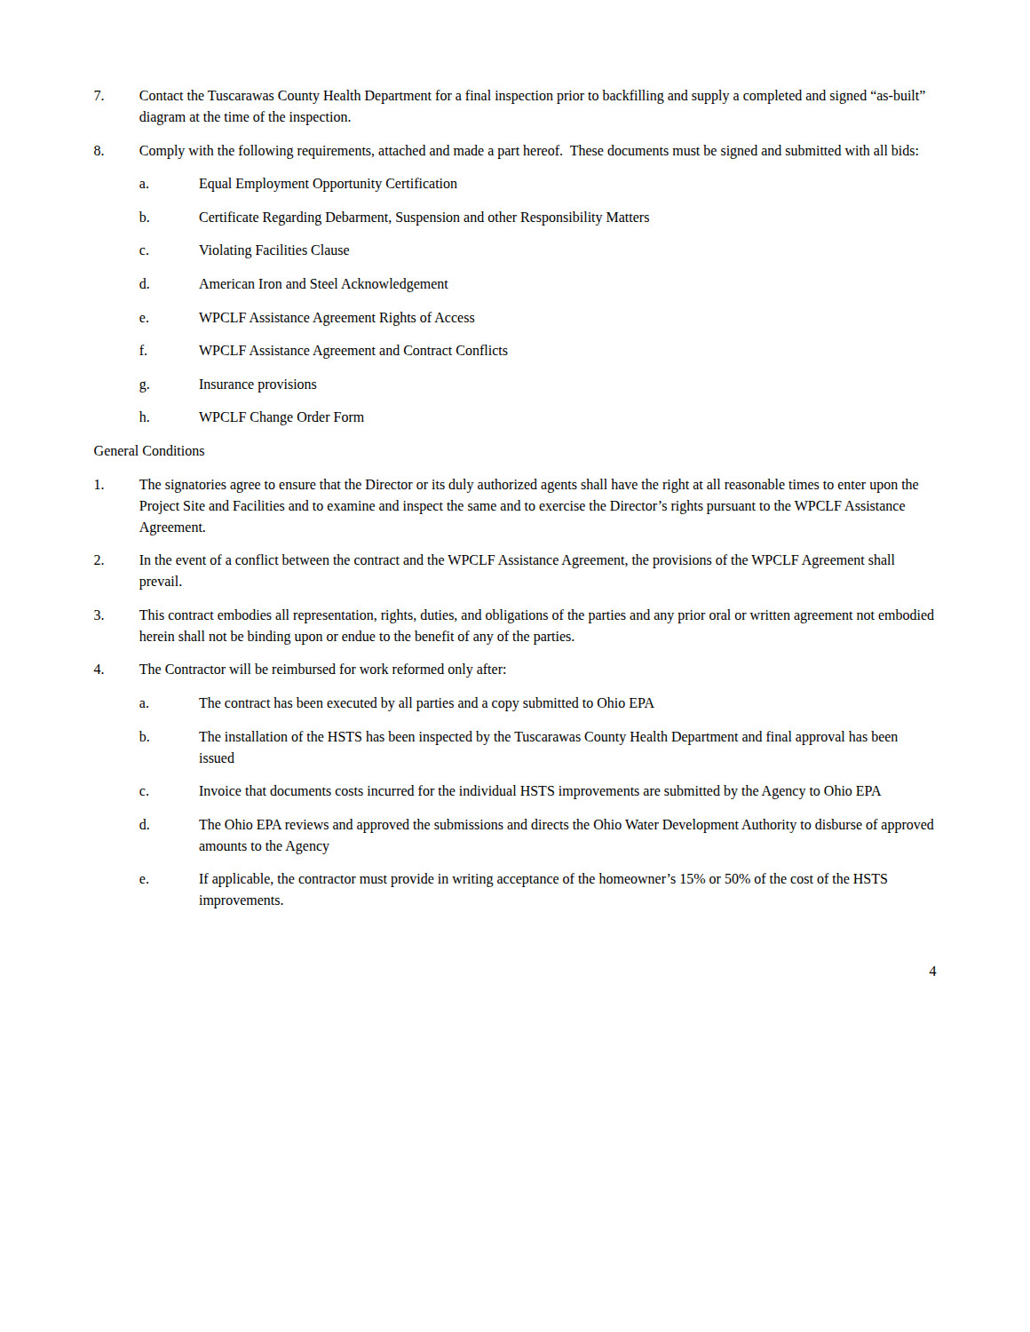7. Contact the Tuscarawas County Health Department for a final inspection prior to backfilling and supply a completed and signed “as-built” diagram at the time of the inspection.
8. Comply with the following requirements, attached and made a part hereof. These documents must be signed and submitted with all bids:
a. Equal Employment Opportunity Certification
b. Certificate Regarding Debarment, Suspension and other Responsibility Matters
c. Violating Facilities Clause
d. American Iron and Steel Acknowledgement
e. WPCLF Assistance Agreement Rights of Access
f. WPCLF Assistance Agreement and Contract Conflicts
g. Insurance provisions
h. WPCLF Change Order Form
General Conditions
1. The signatories agree to ensure that the Director or its duly authorized agents shall have the right at all reasonable times to enter upon the Project Site and Facilities and to examine and inspect the same and to exercise the Director’s rights pursuant to the WPCLF Assistance Agreement.
2. In the event of a conflict between the contract and the WPCLF Assistance Agreement, the provisions of the WPCLF Agreement shall prevail.
3. This contract embodies all representation, rights, duties, and obligations of the parties and any prior oral or written agreement not embodied herein shall not be binding upon or endue to the benefit of any of the parties.
4. The Contractor will be reimbursed for work reformed only after:
a. The contract has been executed by all parties and a copy submitted to Ohio EPA
b. The installation of the HSTS has been inspected by the Tuscarawas County Health Department and final approval has been issued
c. Invoice that documents costs incurred for the individual HSTS improvements are submitted by the Agency to Ohio EPA
d. The Ohio EPA reviews and approved the submissions and directs the Ohio Water Development Authority to disburse of approved amounts to the Agency
e. If applicable, the contractor must provide in writing acceptance of the homeowner’s 15% or 50% of the cost of the HSTS improvements.
4